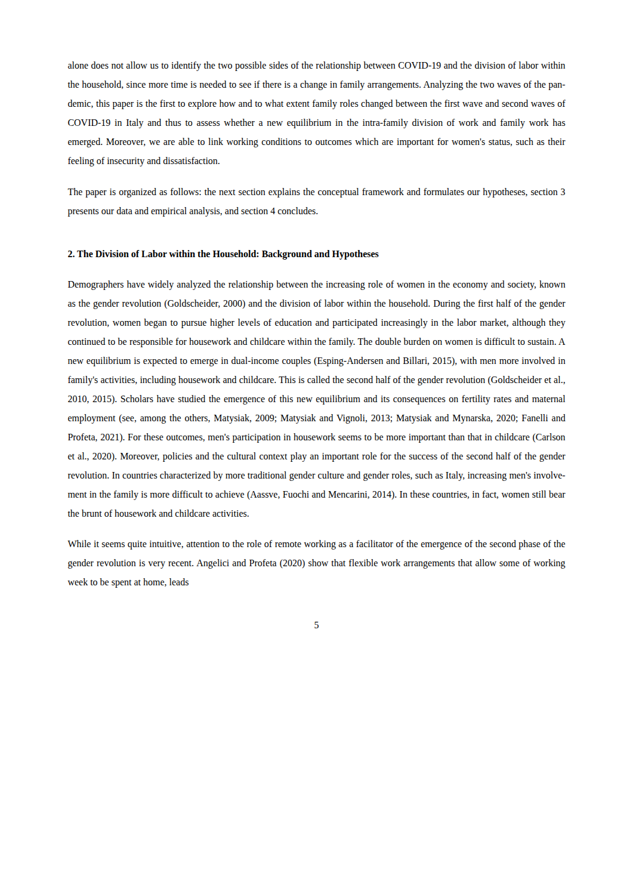alone does not allow us to identify the two possible sides of the relationship between COVID-19 and the division of labor within the household, since more time is needed to see if there is a change in family arrangements. Analyzing the two waves of the pandemic, this paper is the first to explore how and to what extent family roles changed between the first wave and second waves of COVID-19 in Italy and thus to assess whether a new equilibrium in the intra-family division of work and family work has emerged. Moreover, we are able to link working conditions to outcomes which are important for women's status, such as their feeling of insecurity and dissatisfaction.
The paper is organized as follows: the next section explains the conceptual framework and formulates our hypotheses, section 3 presents our data and empirical analysis, and section 4 concludes.
2. The Division of Labor within the Household: Background and Hypotheses
Demographers have widely analyzed the relationship between the increasing role of women in the economy and society, known as the gender revolution (Goldscheider, 2000) and the division of labor within the household. During the first half of the gender revolution, women began to pursue higher levels of education and participated increasingly in the labor market, although they continued to be responsible for housework and childcare within the family. The double burden on women is difficult to sustain. A new equilibrium is expected to emerge in dual-income couples (Esping-Andersen and Billari, 2015), with men more involved in family's activities, including housework and childcare. This is called the second half of the gender revolution (Goldscheider et al., 2010, 2015). Scholars have studied the emergence of this new equilibrium and its consequences on fertility rates and maternal employment (see, among the others, Matysiak, 2009; Matysiak and Vignoli, 2013; Matysiak and Mynarska, 2020; Fanelli and Profeta, 2021). For these outcomes, men's participation in housework seems to be more important than that in childcare (Carlson et al., 2020). Moreover, policies and the cultural context play an important role for the success of the second half of the gender revolution. In countries characterized by more traditional gender culture and gender roles, such as Italy, increasing men's involvement in the family is more difficult to achieve (Aassve, Fuochi and Mencarini, 2014). In these countries, in fact, women still bear the brunt of housework and childcare activities.
While it seems quite intuitive, attention to the role of remote working as a facilitator of the emergence of the second phase of the gender revolution is very recent. Angelici and Profeta (2020) show that flexible work arrangements that allow some of working week to be spent at home, leads
5